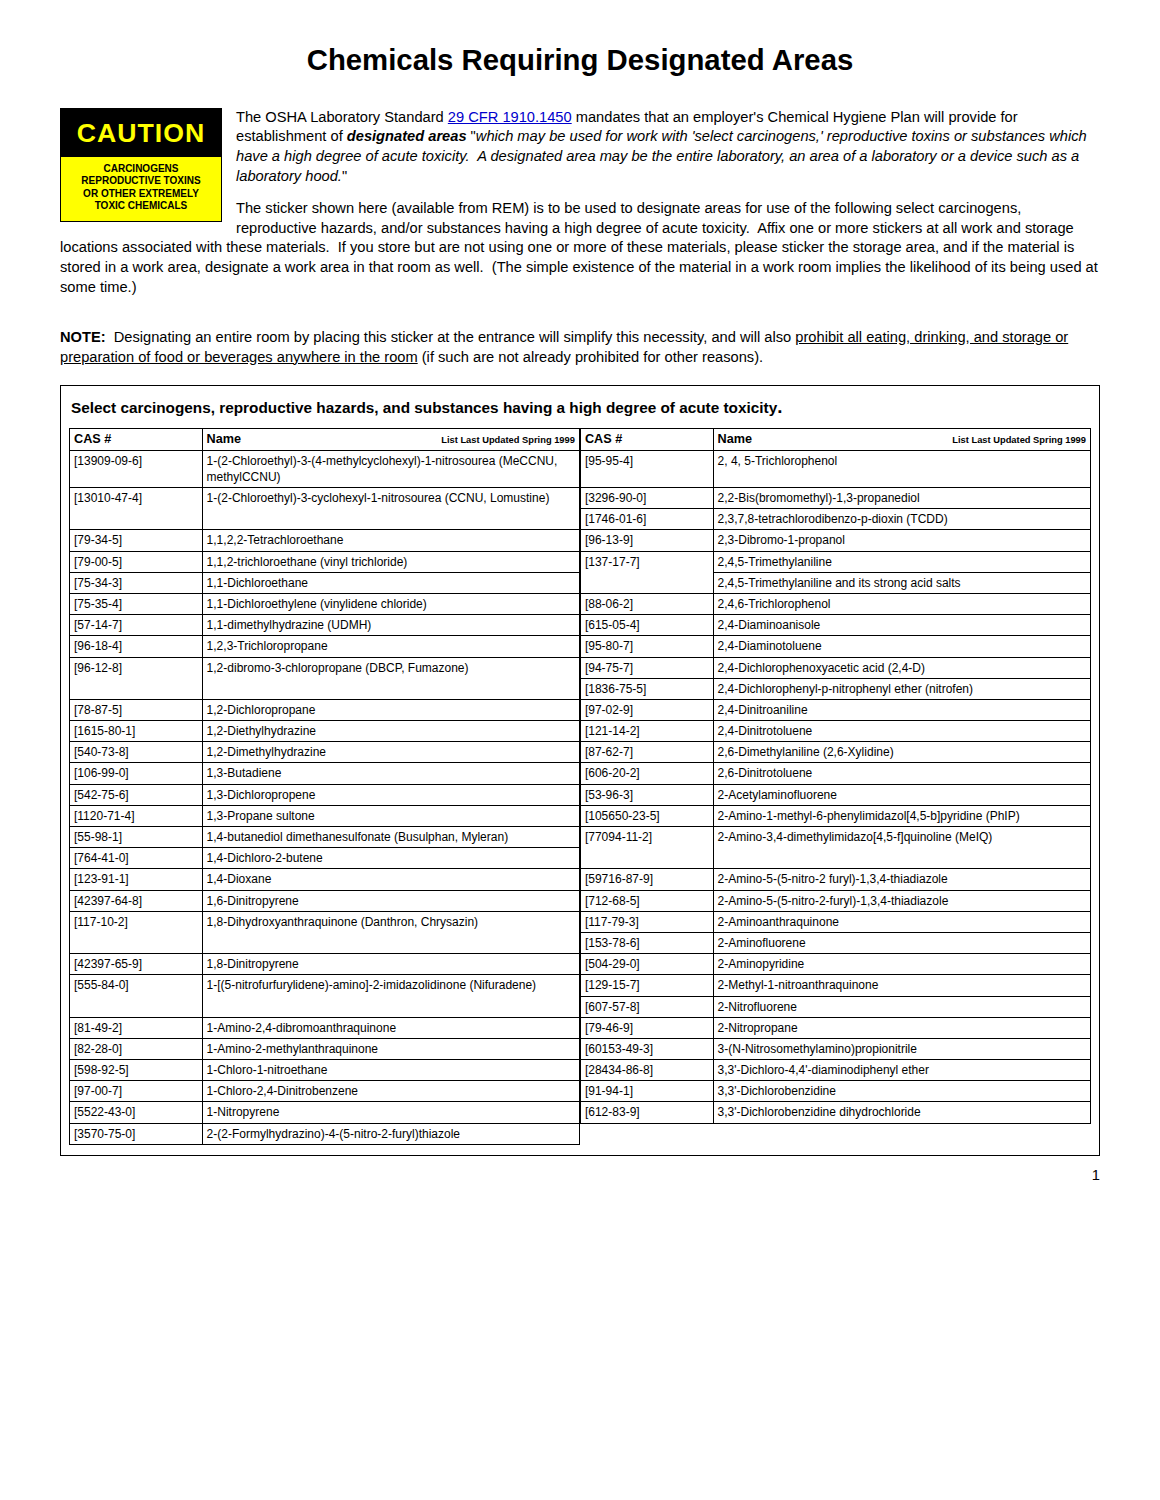Chemicals Requiring Designated Areas
CAUTION
Carcinogens
Reproductive Toxins
or Other Extremely
Toxic Chemicals
The OSHA Laboratory Standard 29 CFR 1910.1450 mandates that an employer's Chemical Hygiene Plan will provide for establishment of designated areas "which may be used for work with 'select carcinogens,' reproductive toxins or substances which have a high degree of acute toxicity. A designated area may be the entire laboratory, an area of a laboratory or a device such as a laboratory hood."
The sticker shown here (available from REM) is to be used to designate areas for use of the following select carcinogens, reproductive hazards, and/or substances having a high degree of acute toxicity. Affix one or more stickers at all work and storage locations associated with these materials. If you store but are not using one or more of these materials, please sticker the storage area, and if the material is stored in a work area, designate a work area in that room as well. (The simple existence of the material in a work room implies the likelihood of its being used at some time.)
NOTE: Designating an entire room by placing this sticker at the entrance will simplify this necessity, and will also prohibit all eating, drinking, and storage or preparation of food or beverages anywhere in the room (if such are not already prohibited for other reasons).
Select carcinogens, reproductive hazards, and substances having a high degree of acute toxicity.
| CAS # | Name List Last Updated Spring 1999 | | CAS # | Name List Last Updated Spring 1999 |
| [13909-09-6] | 1-(2-Chloroethyl)-3-(4-methylcyclohexyl)-1-nitrosourea (MeCCNU, methylCCNU) | | [95-95-4] | 2, 4, 5-Trichlorophenol |
| [13010-47-4] | 1-(2-Chloroethyl)-3-cyclohexyl-1-nitrosourea (CCNU, Lomustine) | | [3296-90-0] | 2,2-Bis(bromomethyl)-1,3-propanediol |
| | [1746-01-6] | 2,3,7,8-tetrachlorodibenzo-p-dioxin (TCDD) |
| [79-34-5] | 1,1,2,2-Tetrachloroethane | | [96-13-9] | 2,3-Dibromo-1-propanol |
| [79-00-5] | 1,1,2-trichloroethane (vinyl trichloride) | | [137-17-7] | 2,4,5-Trimethylaniline |
| [75-34-3] | 1,1-Dichloroethane | | 2,4,5-Trimethylaniline and its strong acid salts |
| [75-35-4] | 1,1-Dichloroethylene (vinylidene chloride) | | [88-06-2] | 2,4,6-Trichlorophenol |
| [57-14-7] | 1,1-dimethylhydrazine (UDMH) | | [615-05-4] | 2,4-Diaminoanisole |
| [96-18-4] | 1,2,3-Trichloropropane | | [95-80-7] | 2,4-Diaminotoluene |
| [96-12-8] | 1,2-dibromo-3-chloropropane (DBCP, Fumazone) | | [94-75-7] | 2,4-Dichlorophenoxyacetic acid (2,4-D) |
| | [1836-75-5] | 2,4-Dichlorophenyl-p-nitrophenyl ether (nitrofen) |
| [78-87-5] | 1,2-Dichloropropane | | [97-02-9] | 2,4-Dinitroaniline |
| [1615-80-1] | 1,2-Diethylhydrazine | | [121-14-2] | 2,4-Dinitrotoluene |
| [540-73-8] | 1,2-Dimethylhydrazine | | [87-62-7] | 2,6-Dimethylaniline (2,6-Xylidine) |
| [106-99-0] | 1,3-Butadiene | | [606-20-2] | 2,6-Dinitrotoluene |
| [542-75-6] | 1,3-Dichloropropene | | [53-96-3] | 2-Acetylaminofluorene |
| [1120-71-4] | 1,3-Propane sultone | | [105650-23-5] | 2-Amino-1-methyl-6-phenylimidazol[4,5-b]pyridine (PhIP) |
| [55-98-1] | 1,4-butanediol dimethanesulfonate (Busulphan, Myleran) | |
| | [77094-11-2] | 2-Amino-3,4-dimethylimidazo[4,5-f]quinoline (MeIQ) |
| [764-41-0] | 1,4-Dichloro-2-butene | |
| [123-91-1] | 1,4-Dioxane | | [59716-87-9] | 2-Amino-5-(5-nitro-2 furyl)-1,3,4-thiadiazole |
| [42397-64-8] | 1,6-Dinitropyrene | | [712-68-5] | 2-Amino-5-(5-nitro-2-furyl)-1,3,4-thiadiazole |
| [117-10-2] | 1,8-Dihydroxyanthraquinone (Danthron, Chrysazin) | | [117-79-3] | 2-Aminoanthraquinone |
| | [153-78-6] | 2-Aminofluorene |
| [42397-65-9] | 1,8-Dinitropyrene | | [504-29-0] | 2-Aminopyridine |
| [555-84-0] | 1-[(5-nitrofurfurylidene)-amino]-2-imidazolidinone (Nifuradene) | | [129-15-7] | 2-Methyl-1-nitroanthraquinone |
| | [607-57-8] | 2-Nitrofluorene |
| [81-49-2] | 1-Amino-2,4-dibromoanthraquinone | | [79-46-9] | 2-Nitropropane |
| [82-28-0] | 1-Amino-2-methylanthraquinone | | [60153-49-3] | 3-(N-Nitrosomethylamino)propionitrile |
| [598-92-5] | 1-Chloro-1-nitroethane | | [28434-86-8] | 3,3'-Dichloro-4,4'-diaminodiphenyl ether |
| [97-00-7] | 1-Chloro-2,4-Dinitrobenzene | | [91-94-1] | 3,3'-Dichlorobenzidine |
| [5522-43-0] | 1-Nitropyrene | | [612-83-9] | 3,3'-Dichlorobenzidine dihydrochloride |
| [3570-75-0] | 2-(2-Formylhydrazino)-4-(5-nitro-2-furyl)thiazole | | | |
1